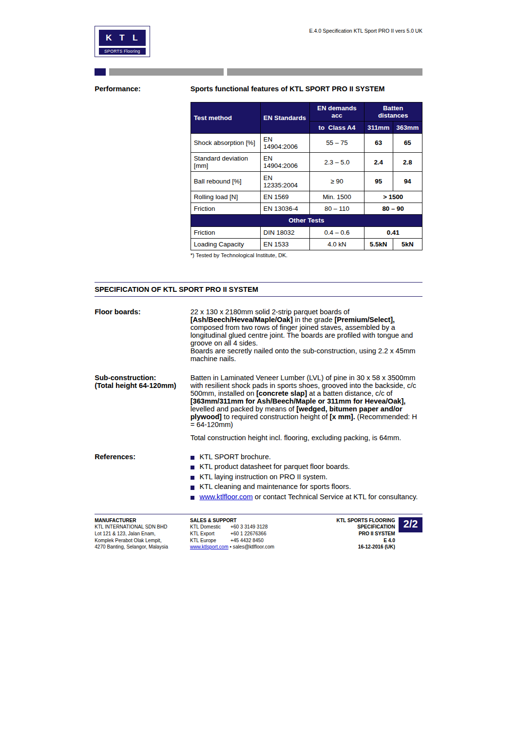KTL
SPORTS Flooring
E.4.0 Specification KTL Sport PRO II vers 5.0 UK
Performance:
Sports functional features of KTL SPORT PRO II SYSTEM
| Test method | EN Standards | EN demands acc | Batten distances |
| --- | --- | --- | --- |
| to Class A4 | 311mm | 363mm |
| Shock absorption [%] | EN 14904:2006 | 55 – 75 | 63 | 65 |
| Standard deviation [mm] | EN 14904:2006 | 2.3 – 5.0 | 2.4 | 2.8 |
| Ball rebound [%] | EN 12335:2004 | ≥ 90 | 95 | 94 |
| Rolling load [N] | EN 1569 | Min. 1500 | > 1500 |
| Friction | EN 13036-4 | 80 – 110 | 80 – 90 |
| Other Tests |
| Friction | DIN 18032 | 0.4 – 0.6 | 0.41 |
| Loading Capacity | EN 1533 | 4.0 kN | 5.5kN | 5kN |
*) Tested by Technological Institute, DK.
SPECIFICATION OF KTL SPORT PRO II SYSTEM
Floor boards:
22 x 130 x 2180mm solid 2-strip parquet boards of [Ash/Beech/Hevea/Maple/Oak] in the grade [Premium/Select], composed from two rows of finger joined staves, assembled by a longitudinal glued centre joint. The boards are profiled with tongue and groove on all 4 sides.
Boards are secretly nailed onto the sub-construction, using 2.2 x 45mm machine nails.
Sub-construction:
(Total height 64-120mm)
Batten in Laminated Veneer Lumber (LVL) of pine in 30 x 58 x 3500mm with resilient shock pads in sports shoes, grooved into the backside, c/c 500mm, installed on [concrete slap] at a batten distance, c/c of [363mm/311mm for Ash/Beech/Maple or 311mm for Hevea/Oak], levelled and packed by means of [wedged, bitumen paper and/or plywood] to required construction height of [x mm]. (Recommended: H = 64-120mm)
Total construction height incl. flooring, excluding packing, is 64mm.
References:
KTL SPORT brochure.
KTL product datasheet for parquet floor boards.
KTL laying instruction on PRO II system.
KTL cleaning and maintenance for sports floors.
www.ktlfloor.com or contact Technical Service at KTL for consultancy.
MANUFACTURER
KTL INTERNATIONAL SDN BHD
Lot 121 & 123, Jalan Enam,
Komplek Perabot Olak Lempit,
4270 Banting, Selangor, Malaysia
SALES & SUPPORT
KTL Domestic+60 3 3149 3128
KTL Export+60 1 22676366
KTL Europe+45 4432 8450
www.ktlsport.com • sales@ktlfloor.com
KTL SPORTS FLOORING
SPECIFICATION
PRO II SYSTEM
E 4.0
16-12-2016 (UK)
2/2